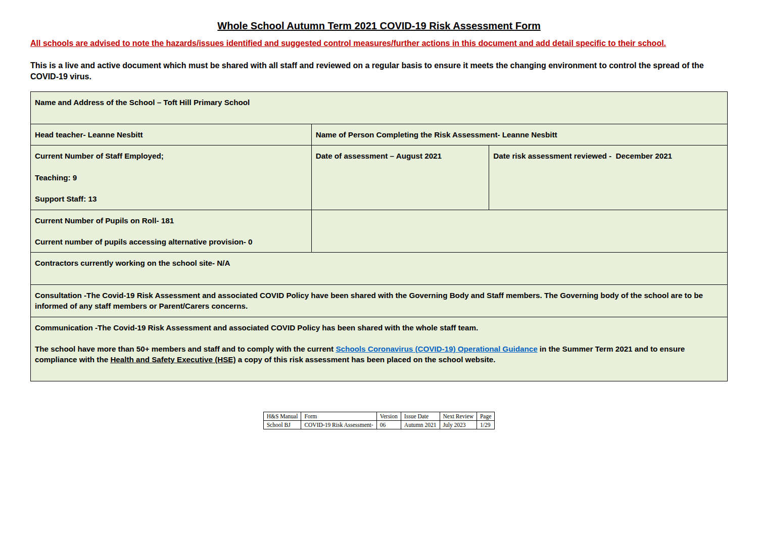Whole School Autumn Term 2021 COVID-19 Risk Assessment Form
All schools are advised to note the hazards/issues identified and suggested control measures/further actions in this document and add detail specific to their school.
This is a live and active document which must be shared with all staff and reviewed on a regular basis to ensure it meets the changing environment to control the spread of the COVID-19 virus.
| Name and Address of the School – Toft Hill Primary School |
| Head teacher- Leanne Nesbitt | Name of Person Completing the Risk Assessment- Leanne Nesbitt |
| Current Number of Staff Employed; Teaching: 9 Support Staff: 13 | Date of assessment – August 2021 | Date risk assessment reviewed - December 2021 |
| Current Number of Pupils on Roll- 181 Current number of pupils accessing alternative provision- 0 | |
| Contractors currently working on the school site- N/A |
| Consultation -The Covid-19 Risk Assessment and associated COVID Policy have been shared with the Governing Body and Staff members. The Governing body of the school are to be informed of any staff members or Parent/Carers concerns. |
| Communication -The Covid-19 Risk Assessment and associated COVID Policy has been shared with the whole staff team. The school have more than 50+ members and staff and to comply with the current Schools Coronavirus (COVID-19) Operational Guidance in the Summer Term 2021 and to ensure compliance with the Health and Safety Executive (HSE) a copy of this risk assessment has been placed on the school website. |
| H&S Manual | Form | Version | Issue Date | Next Review | Page |
| School BJ | COVID-19 Risk Assessment- | 06 | Autumn 2021 | July 2023 | 1/29 |